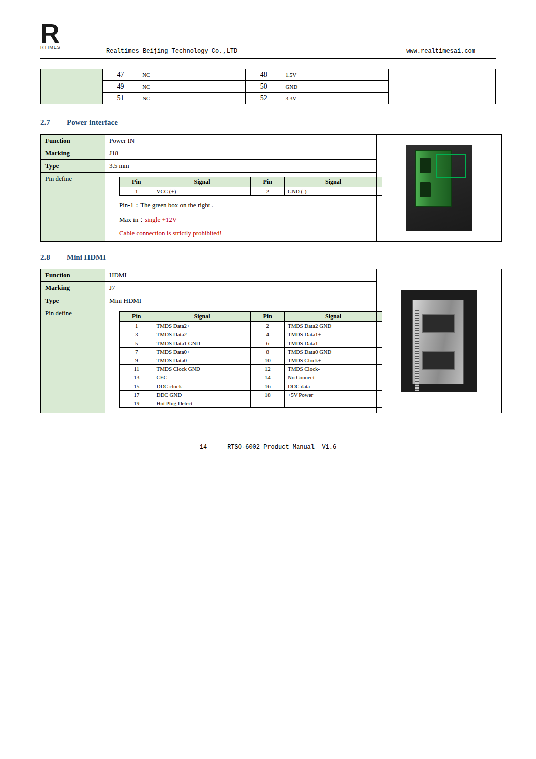R
RTIMES
Realtimes Beijing Technology Co.,LTD www.realtimesai.com
| | 47 | NC | 48 | 1.5V | |
| 49 | NC | 50 | GND |
| 51 | NC | 52 | 3.3V |
2.7 Power interface
| Function | Power IN | |
| Marking | J18 |
| Type | 3.5 mm |
| Pin define | / Pin / Signal / Pin / Signal / / --- / --- / --- / --- / / 1 / VCC (+) / 2 / GND (-) / Pin-1：The green box on the right . Max in： single +12V Cable connection is strictly prohibited! |
2.8 Mini HDMI
| Function | HDMI | |
| Marking | J7 |
| Type | Mini HDMI |
| Pin define | / Pin / Signal / Pin / Signal / / --- / --- / --- / --- / / 1 / TMDS Data2+ / 2 / TMDS Data2 GND / / 3 / TMDS Data2- / 4 / TMDS Data1+ / / 5 / TMDS Data1 GND / 6 / TMDS Data1- / / 7 / TMDS Data0+ / 8 / TMDS Data0 GND / / 9 / TMDS Data0- / 10 / TMDS Clock+ / / 11 / TMDS Clock GND / 12 / TMDS Clock- / / 13 / CEC / 14 / No Connect / / 15 / DDC clock / 16 / DDC data / / 17 / DDC GND / 18 / +5V Power / / 19 / Hot Plug Detect / / / |
14 RTSO-6002 Product Manual V1.6